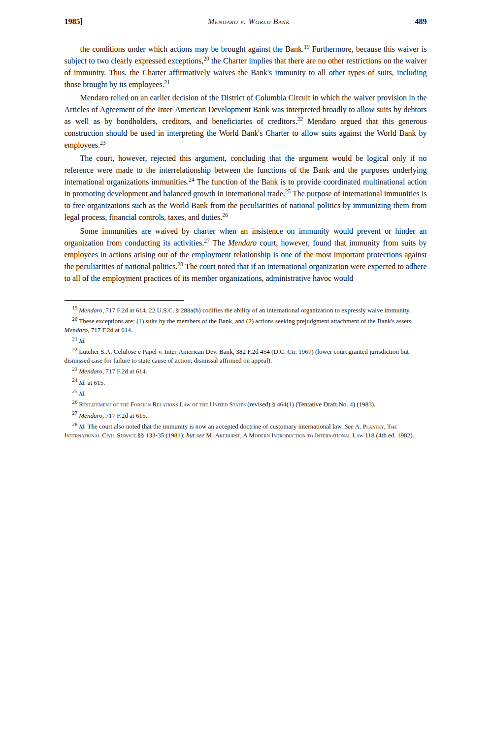1985] Mendaro v. World Bank 489
the conditions under which actions may be brought against the Bank.19 Furthermore, because this waiver is subject to two clearly expressed exceptions,20 the Charter implies that there are no other restrictions on the waiver of immunity. Thus, the Charter affirmatively waives the Bank's immunity to all other types of suits, including those brought by its employees.21
Mendaro relied on an earlier decision of the District of Columbia Circuit in which the waiver provision in the Articles of Agreement of the Inter-American Development Bank was interpreted broadly to allow suits by debtors as well as by bondholders, creditors, and beneficiaries of creditors.22 Mendaro argued that this generous construction should be used in interpreting the World Bank's Charter to allow suits against the World Bank by employees.23
The court, however, rejected this argument, concluding that the argument would be logical only if no reference were made to the interrelationship between the functions of the Bank and the purposes underlying international organizations immunities.24 The function of the Bank is to provide coordinated multinational action in promoting development and balanced growth in international trade.25 The purpose of international immunities is to free organizations such as the World Bank from the peculiarities of national politics by immunizing them from legal process, financial controls, taxes, and duties.26
Some immunities are waived by charter when an insistence on immunity would prevent or hinder an organization from conducting its activities.27 The Mendaro court, however, found that immunity from suits by employees in actions arising out of the employment relationship is one of the most important protections against the peculiarities of national politics.28 The court noted that if an international organization were expected to adhere to all of the employment practices of its member organizations, administrative havoc would
19 Mendaro, 717 F.2d at 614. 22 U.S.C. § 288a(b) codifies the ability of an international organization to expressly waive immunity.
20 These exceptions are: (1) suits by the members of the Bank, and (2) actions seeking prejudgment attachment of the Bank's assets. Mendaro, 717 F.2d at 614.
21 Id.
22 Lutcher S.A. Celulose e Papel v. Inter-American Dev. Bank, 382 F.2d 454 (D.C. Cir. 1967) (lower court granted jurisdiction but dismissed case for failure to state cause of action; dismissal affirmed on appeal).
23 Mendaro, 717 F.2d at 614.
24 Id. at 615.
25 Id.
26 Restatement of the Foreign Relations Law of the United States (revised) § 464(1) (Tentative Draft No. 4) (1983).
27 Mendaro, 717 F.2d at 615.
28 Id. The court also noted that the immunity is now an accepted doctrine of customary international law. See A. Plantey, The International Civil Service §§ 133-35 (1981); but see M. Akehurst, A Modern Introduction to International Law 118 (4th ed. 1982).